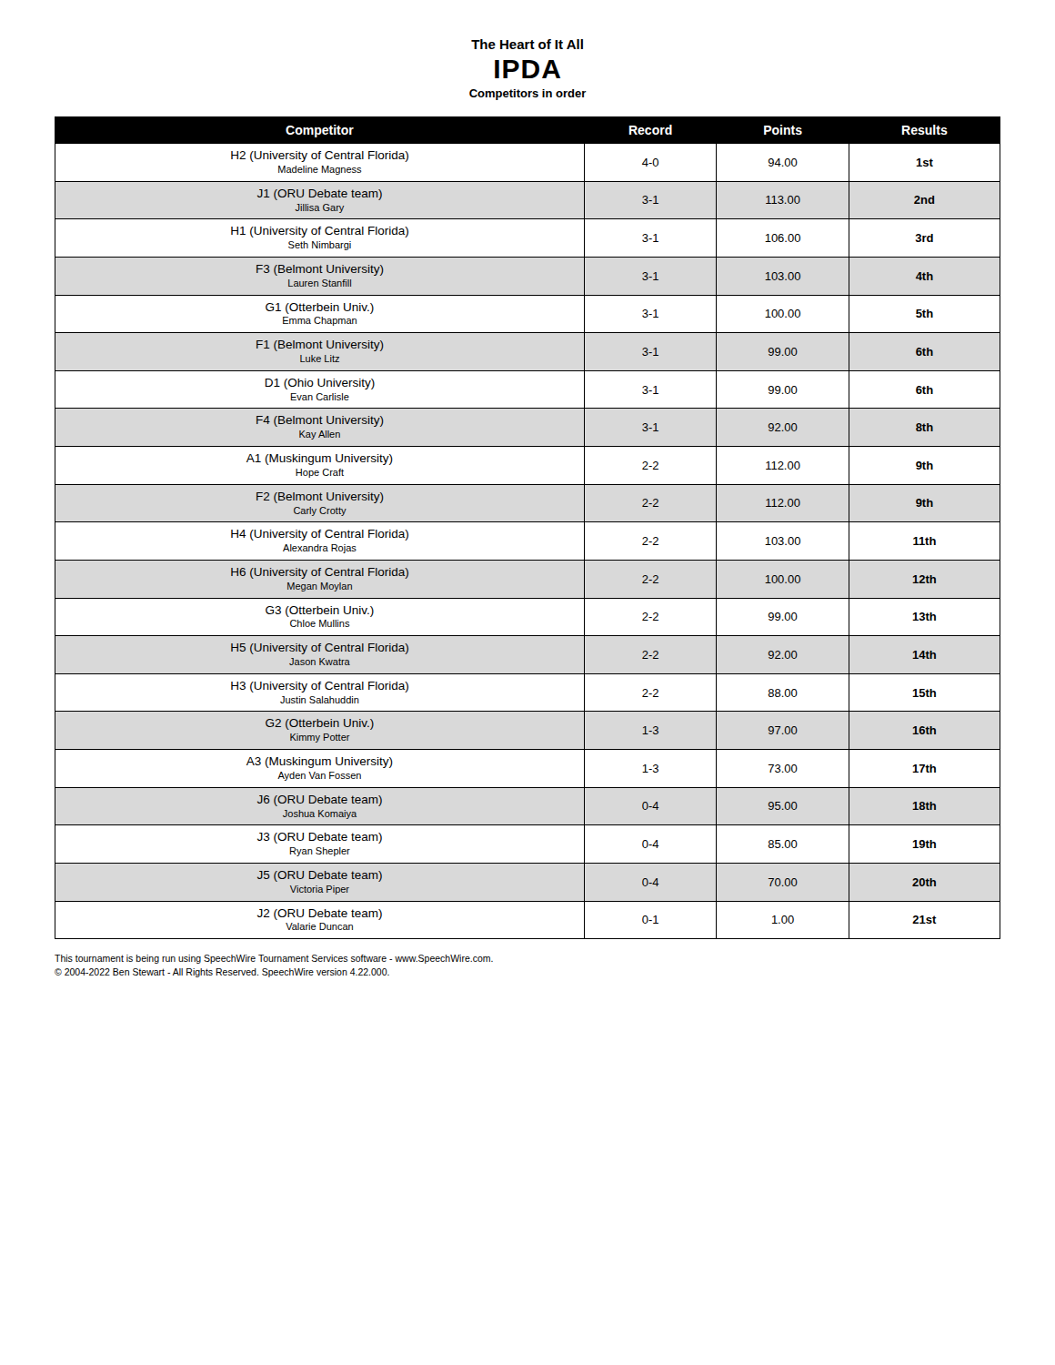The Heart of It All
IPDA
Competitors in order
| Competitor | Record | Points | Results |
| --- | --- | --- | --- |
| H2 (University of Central Florida) Madeline Magness | 4-0 | 94.00 | 1st |
| J1 (ORU Debate team) Jillisa Gary | 3-1 | 113.00 | 2nd |
| H1 (University of Central Florida) Seth Nimbargi | 3-1 | 106.00 | 3rd |
| F3 (Belmont University) Lauren Stanfill | 3-1 | 103.00 | 4th |
| G1 (Otterbein Univ.) Emma Chapman | 3-1 | 100.00 | 5th |
| F1 (Belmont University) Luke Litz | 3-1 | 99.00 | 6th |
| D1 (Ohio University) Evan Carlisle | 3-1 | 99.00 | 6th |
| F4 (Belmont University) Kay Allen | 3-1 | 92.00 | 8th |
| A1 (Muskingum University) Hope Craft | 2-2 | 112.00 | 9th |
| F2 (Belmont University) Carly Crotty | 2-2 | 112.00 | 9th |
| H4 (University of Central Florida) Alexandra Rojas | 2-2 | 103.00 | 11th |
| H6 (University of Central Florida) Megan Moylan | 2-2 | 100.00 | 12th |
| G3 (Otterbein Univ.) Chloe Mullins | 2-2 | 99.00 | 13th |
| H5 (University of Central Florida) Jason Kwatra | 2-2 | 92.00 | 14th |
| H3 (University of Central Florida) Justin Salahuddin | 2-2 | 88.00 | 15th |
| G2 (Otterbein Univ.) Kimmy Potter | 1-3 | 97.00 | 16th |
| A3 (Muskingum University) Ayden Van Fossen | 1-3 | 73.00 | 17th |
| J6 (ORU Debate team) Joshua Komaiya | 0-4 | 95.00 | 18th |
| J3 (ORU Debate team) Ryan Shepler | 0-4 | 85.00 | 19th |
| J5 (ORU Debate team) Victoria Piper | 0-4 | 70.00 | 20th |
| J2 (ORU Debate team) Valarie Duncan | 0-1 | 1.00 | 21st |
This tournament is being run using SpeechWire Tournament Services software - www.SpeechWire.com.
© 2004-2022 Ben Stewart - All Rights Reserved. SpeechWire version 4.22.000.